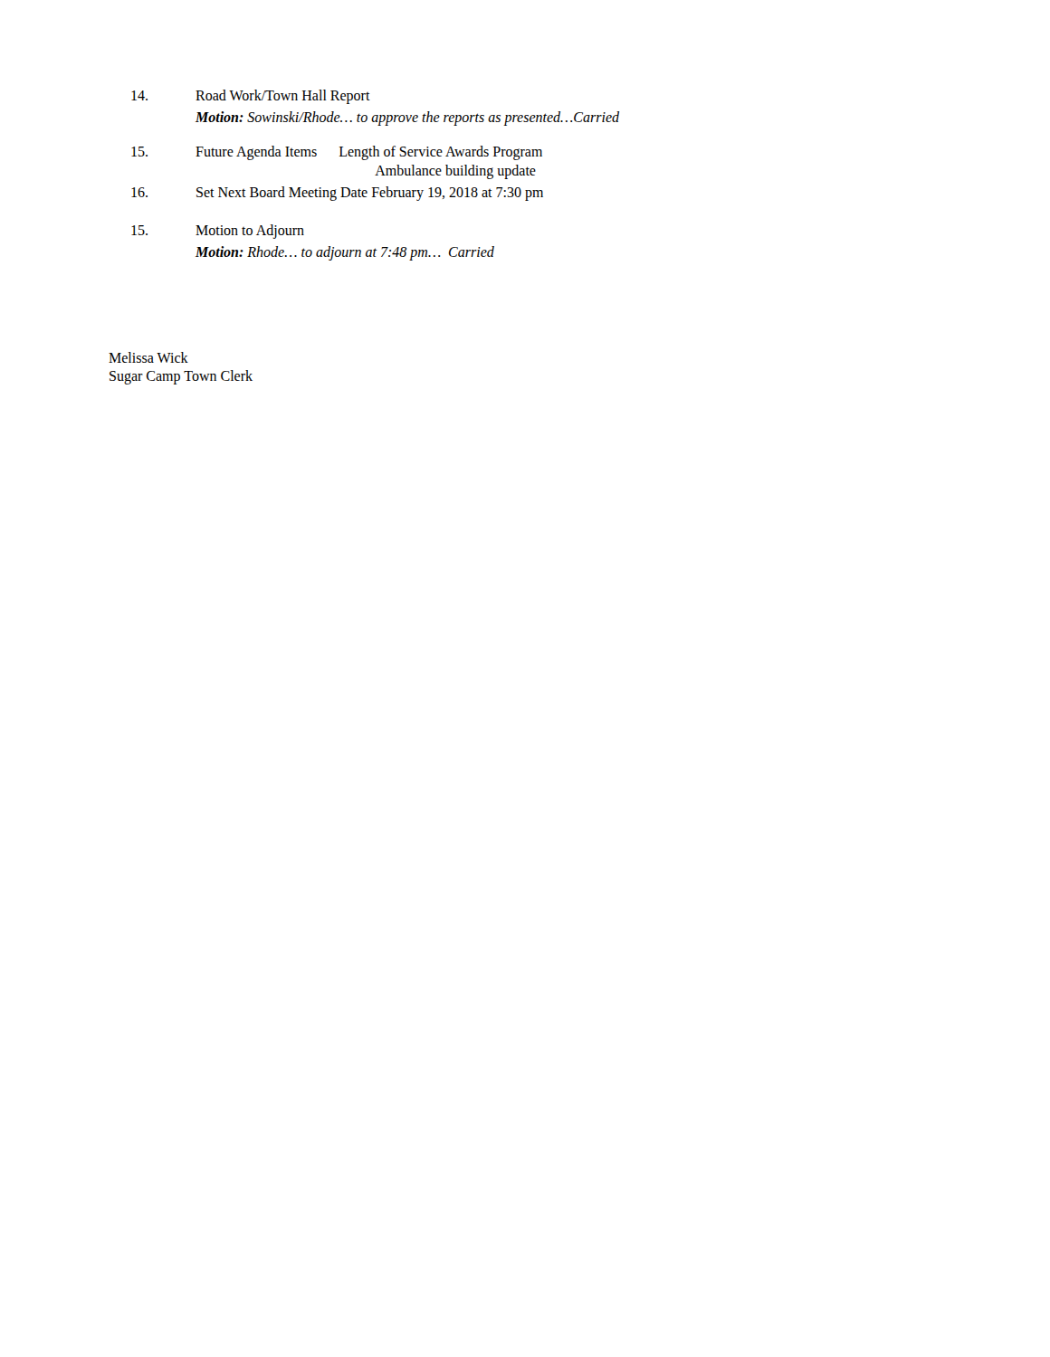14.
Road Work/Town Hall Report
Motion: Sowinski/Rhode… to approve the reports as presented…Carried
15.
Future Agenda Items
Length of Service Awards Program Ambulance building update
16.
Set Next Board Meeting Date February 19, 2018 at 7:30 pm
15.
Motion to Adjourn
Motion: Rhode… to adjourn at 7:48 pm… Carried
Melissa Wick
Sugar Camp Town Clerk